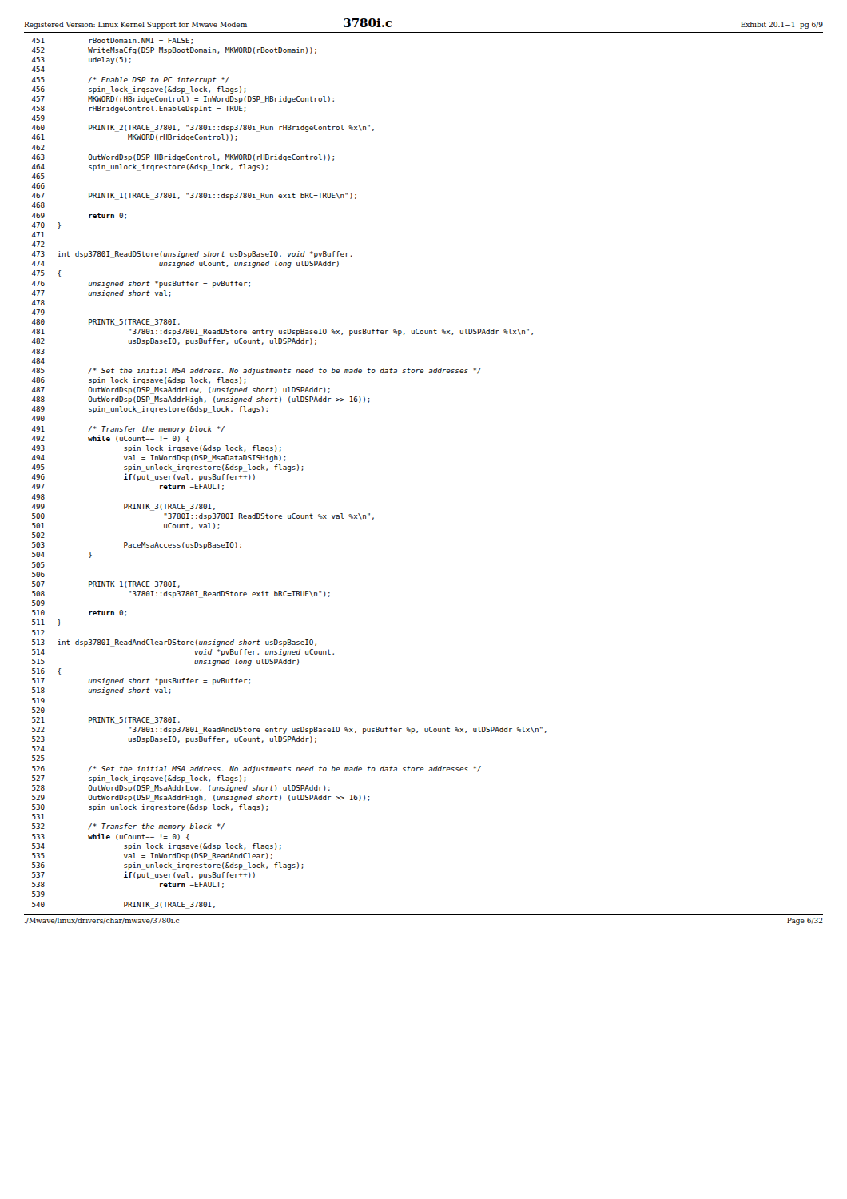Registered Version: Linux Kernel Support for Mwave Modem
3780i.c
Exhibit 20.1−1 pg 6/9
451        rBootDomain.NMI = FALSE;
452        WriteMsaCfg(DSP_MspBootDomain, MKWORD(rBootDomain));
453        udelay(5);
454
455        /* Enable DSP to PC interrupt */
456        spin_lock_irqsave(&dsp_lock, flags);
457        MKWORD(rHBridgeControl) = InWordDsp(DSP_HBridgeControl);
458        rHBridgeControl.EnableDspInt = TRUE;
459
460        PRINTK_2(TRACE_3780I, "3780i::dsp3780i_Run rHBridgeControl %x\n",
461                 MKWORD(rHBridgeControl));
462
463        OutWordDsp(DSP_HBridgeControl, MKWORD(rHBridgeControl));
464        spin_unlock_irqrestore(&dsp_lock, flags);
465
466
467        PRINTK_1(TRACE_3780I, "3780i::dsp3780i_Run exit bRC=TRUE\n");
468
469        return 0;
470 }
471
472
473 int dsp3780I_ReadDStore(unsigned short usDspBaseIO, void *pvBuffer,
474                        unsigned uCount, unsigned long ulDSPAddr)
475 {
476        unsigned short *pusBuffer = pvBuffer;
477        unsigned short val;
478
479
480        PRINTK_5(TRACE_3780I,
481                 "3780i::dsp3780I_ReadDStore entry usDspBaseIO %x, pusBuffer %p, uCount %x, ulDSPAddr %lx\n",
482                 usDspBaseIO, pusBuffer, uCount, ulDSPAddr);
483
484
485        /* Set the initial MSA address. No adjustments need to be made to data store addresses */
486        spin_lock_irqsave(&dsp_lock, flags);
487        OutWordDsp(DSP_MsaAddrLow, (unsigned short) ulDSPAddr);
488        OutWordDsp(DSP_MsaAddrHigh, (unsigned short) (ulDSPAddr >> 16));
489        spin_unlock_irqrestore(&dsp_lock, flags);
490
491        /* Transfer the memory block */
492        while (uCount−− != 0) {
493                spin_lock_irqsave(&dsp_lock, flags);
494                val = InWordDsp(DSP_MsaDataDSISHigh);
495                spin_unlock_irqrestore(&dsp_lock, flags);
496                if(put_user(val, pusBuffer++))
497                        return −EFAULT;
498
499                PRINTK_3(TRACE_3780I,
500                         "3780I::dsp3780I_ReadDStore uCount %x val %x\n",
501                         uCount, val);
502
503                PaceMsaAccess(usDspBaseIO);
504        }
505
506
507        PRINTK_1(TRACE_3780I,
508                 "3780I::dsp3780I_ReadDStore exit bRC=TRUE\n");
509
510        return 0;
511 }
512
513 int dsp3780I_ReadAndClearDStore(unsigned short usDspBaseIO,
514                                void *pvBuffer, unsigned uCount,
515                                unsigned long ulDSPAddr)
516 {
517        unsigned short *pusBuffer = pvBuffer;
518        unsigned short val;
519
520
521        PRINTK_5(TRACE_3780I,
522                 "3780i::dsp3780I_ReadAndDStore entry usDspBaseIO %x, pusBuffer %p, uCount %x, ulDSPAddr %lx\n",
523                 usDspBaseIO, pusBuffer, uCount, ulDSPAddr);
524
525
526        /* Set the initial MSA address. No adjustments need to be made to data store addresses */
527        spin_lock_irqsave(&dsp_lock, flags);
528        OutWordDsp(DSP_MsaAddrLow, (unsigned short) ulDSPAddr);
529        OutWordDsp(DSP_MsaAddrHigh, (unsigned short) (ulDSPAddr >> 16));
530        spin_unlock_irqrestore(&dsp_lock, flags);
531
532        /* Transfer the memory block */
533        while (uCount−− != 0) {
534                spin_lock_irqsave(&dsp_lock, flags);
535                val = InWordDsp(DSP_ReadAndClear);
536                spin_unlock_irqrestore(&dsp_lock, flags);
537                if(put_user(val, pusBuffer++))
538                        return −EFAULT;
539
540                PRINTK_3(TRACE_3780I,
./Mwave/linux/drivers/char/mwave/3780i.c
Page 6/32